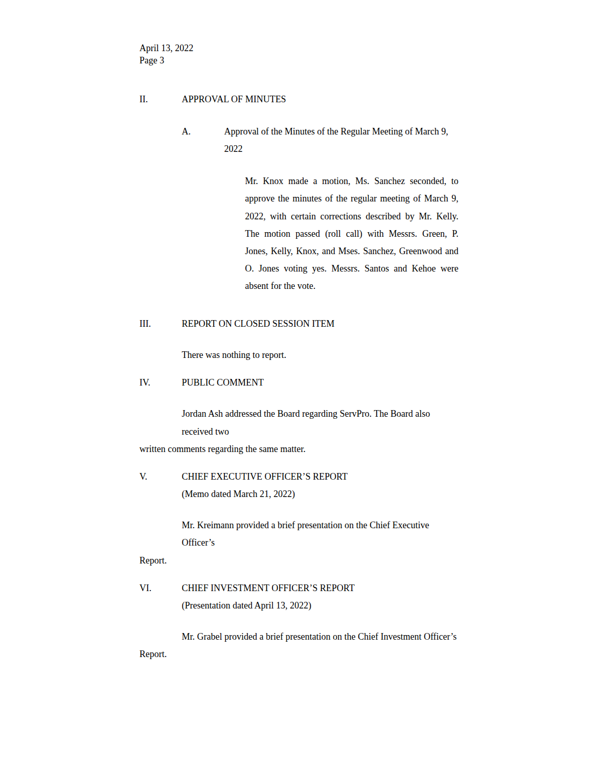April 13, 2022
Page 3
II.
APPROVAL OF MINUTES
A.
Approval of the Minutes of the Regular Meeting of March 9, 2022
Mr. Knox made a motion, Ms. Sanchez seconded, to approve the minutes of the regular meeting of March 9, 2022, with certain corrections described by Mr. Kelly. The motion passed (roll call) with Messrs. Green, P. Jones, Kelly, Knox, and Mses. Sanchez, Greenwood and O. Jones voting yes. Messrs. Santos and Kehoe were absent for the vote.
III.
REPORT ON CLOSED SESSION ITEM
There was nothing to report.
IV.
PUBLIC COMMENT
Jordan Ash addressed the Board regarding ServPro. The Board also received two
written comments regarding the same matter.
V.
CHIEF EXECUTIVE OFFICER’S REPORT
(Memo dated March 21, 2022)
Mr. Kreimann provided a brief presentation on the Chief Executive Officer’s
Report.
VI.
CHIEF INVESTMENT OFFICER’S REPORT
(Presentation dated April 13, 2022)
Mr. Grabel provided a brief presentation on the Chief Investment Officer’s
Report.